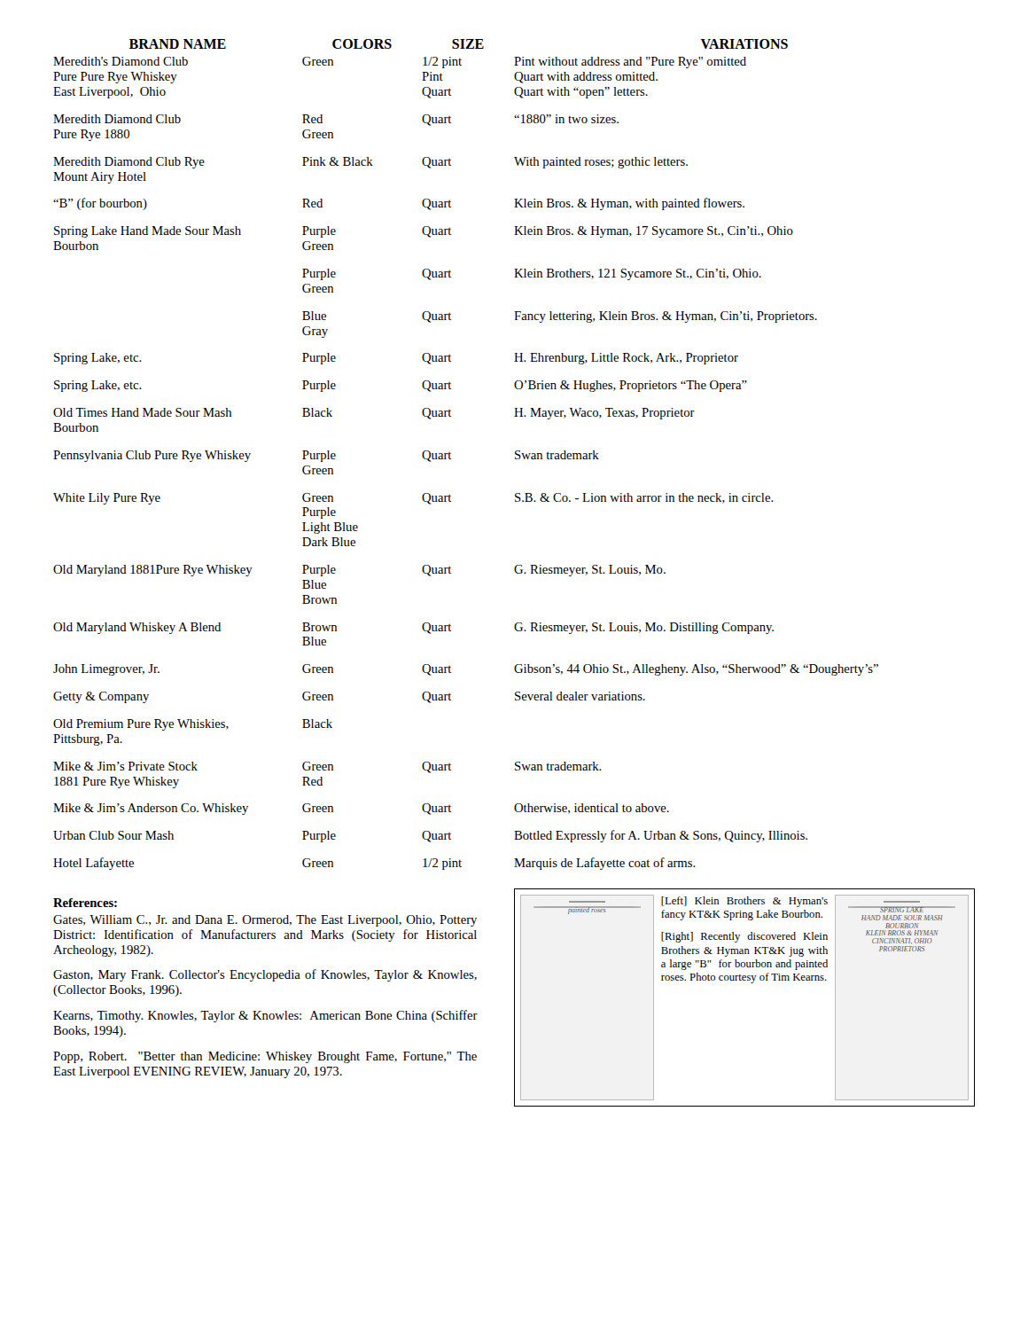| BRAND NAME | COLORS | SIZE | VARIATIONS |
| --- | --- | --- | --- |
| Meredith's Diamond Club Pure Pure Rye Whiskey East Liverpool, Ohio | Green | 1/2 pint Pint Quart | Pint without address and "Pure Rye" omitted Quart with address omitted. Quart with “open” letters. |
| Meredith Diamond Club Pure Rye 1880 | Red Green | Quart | “1880” in two sizes. |
| Meredith Diamond Club Rye Mount Airy Hotel | Pink & Black | Quart | With painted roses; gothic letters. |
| “B” (for bourbon) | Red | Quart | Klein Bros. & Hyman, with painted flowers. |
| Spring Lake Hand Made Sour Mash Bourbon | Purple Green | Quart | Klein Bros. & Hyman, 17 Sycamore St., Cin’ti., Ohio |
| | Purple Green | Quart | Klein Brothers, 121 Sycamore St., Cin’ti, Ohio. |
| | Blue Gray | Quart | Fancy lettering, Klein Bros. & Hyman, Cin’ti, Proprietors. |
| Spring Lake, etc. | Purple | Quart | H. Ehrenburg, Little Rock, Ark., Proprietor |
| Spring Lake, etc. | Purple | Quart | O’Brien & Hughes, Proprietors “The Opera” |
| Old Times Hand Made Sour Mash Bourbon | Black | Quart | H. Mayer, Waco, Texas, Proprietor |
| Pennsylvania Club Pure Rye Whiskey | Purple Green | Quart | Swan trademark |
| White Lily Pure Rye | Green Purple Light Blue Dark Blue | Quart | S.B. & Co. - Lion with arror in the neck, in circle. |
| Old Maryland 1881Pure Rye Whiskey | Purple Blue Brown | Quart | G. Riesmeyer, St. Louis, Mo. |
| Old Maryland Whiskey A Blend | Brown Blue | Quart | G. Riesmeyer, St. Louis, Mo. Distilling Company. |
| John Limegrover, Jr. | Green | Quart | Gibson’s, 44 Ohio St., Allegheny. Also, “Sherwood” & “Dougherty’s” |
| Getty & Company | Green | Quart | Several dealer variations. |
| Old Premium Pure Rye Whiskies, Pittsburg, Pa. | Black | | |
| Mike & Jim’s Private Stock 1881 Pure Rye Whiskey | Green Red | Quart | Swan trademark. |
| Mike & Jim’s Anderson Co. Whiskey | Green | Quart | Otherwise, identical to above. |
| Urban Club Sour Mash | Purple | Quart | Bottled Expressly for A. Urban & Sons, Quincy, Illinois. |
| Hotel Lafayette | Green | 1/2 pint | Marquis de Lafayette coat of arms. |
painted roses
[Left] Klein Brothers & Hyman's fancy KT&K Spring Lake Bourbon.
[Right] Recently discovered Klein Brothers & Hyman KT&K jug with a large "B" for bourbon and painted roses. Photo courtesy of Tim Kearns.
SPRING LAKE
HAND MADE SOUR MASH
BOURBON
KLEIN BROS & HYMAN
CINCINNATI, OHIO
PROPRIETORS
References:
Gates, William C., Jr. and Dana E. Ormerod, The East Liverpool, Ohio, Pottery District: Identification of Manufacturers and Marks (Society for Historical Archeology, 1982).
Gaston, Mary Frank. Collector's Encyclopedia of Knowles, Taylor & Knowles, (Collector Books, 1996).
Kearns, Timothy. Knowles, Taylor & Knowles: American Bone China (Schiffer Books, 1994).
Popp, Robert. "Better than Medicine: Whiskey Brought Fame, Fortune," The East Liverpool EVENING REVIEW, January 20, 1973.